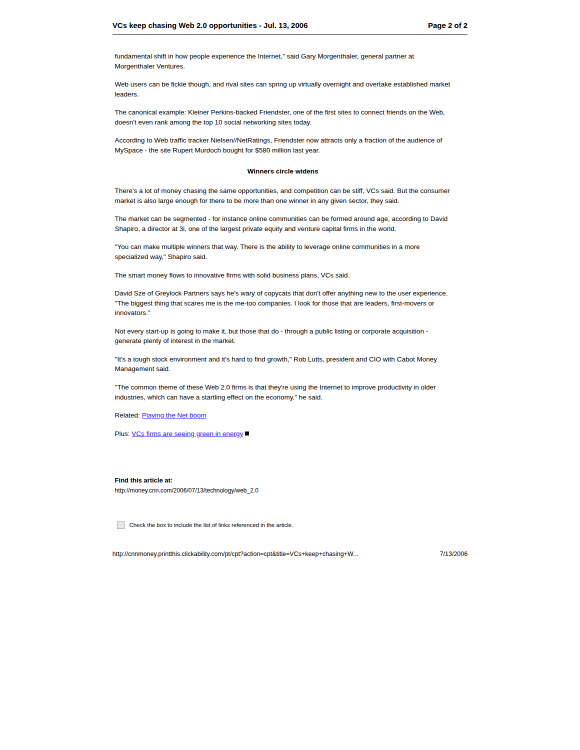VCs keep chasing Web 2.0 opportunities - Jul. 13, 2006
Page 2 of 2
fundamental shift in how people experience the Internet," said Gary Morgenthaler, general partner at Morgenthaler Ventures.
Web users can be fickle though, and rival sites can spring up virtually overnight and overtake established market leaders.
The canonical example: Kleiner Perkins-backed Friendster, one of the first sites to connect friends on the Web, doesn't even rank among the top 10 social networking sites today.
According to Web traffic tracker Nielsen//NetRatings, Friendster now attracts only a fraction of the audience of MySpace - the site Rupert Murdoch bought for $580 million last year.
Winners circle widens
There's a lot of money chasing the same opportunities, and competition can be stiff, VCs said. But the consumer market is also large enough for there to be more than one winner in any given sector, they said.
The market can be segmented - for instance online communities can be formed around age, according to David Shapiro, a director at 3i, one of the largest private equity and venture capital firms in the world.
"You can make multiple winners that way. There is the ability to leverage online communities in a more specialized way," Shapiro said.
The smart money flows to innovative firms with solid business plans, VCs said.
David Sze of Greylock Partners says he's wary of copycats that don't offer anything new to the user experience. "The biggest thing that scares me is the me-too companies. I look for those that are leaders, first-movers or innovators."
Not every start-up is going to make it, but those that do - through a public listing or corporate acquisition - generate plenty of interest in the market.
"It's a tough stock environment and it's hard to find growth," Rob Lutts, president and CIO with Cabot Money Management said.
"The common theme of these Web 2.0 firms is that they're using the Internet to improve productivity in older industries, which can have a startling effect on the economy," he said.
Related: Playing the Net boom
Plus: VCs firms are seeing green in energy
Find this article at:
http://money.cnn.com/2006/07/13/technology/web_2.0
Check the box to include the list of links referenced in the article.
http://cnnmoney.printthis.clickability.com/pt/cpt?action=cpt&title=VCs+keep+chasing+W...
7/13/2006